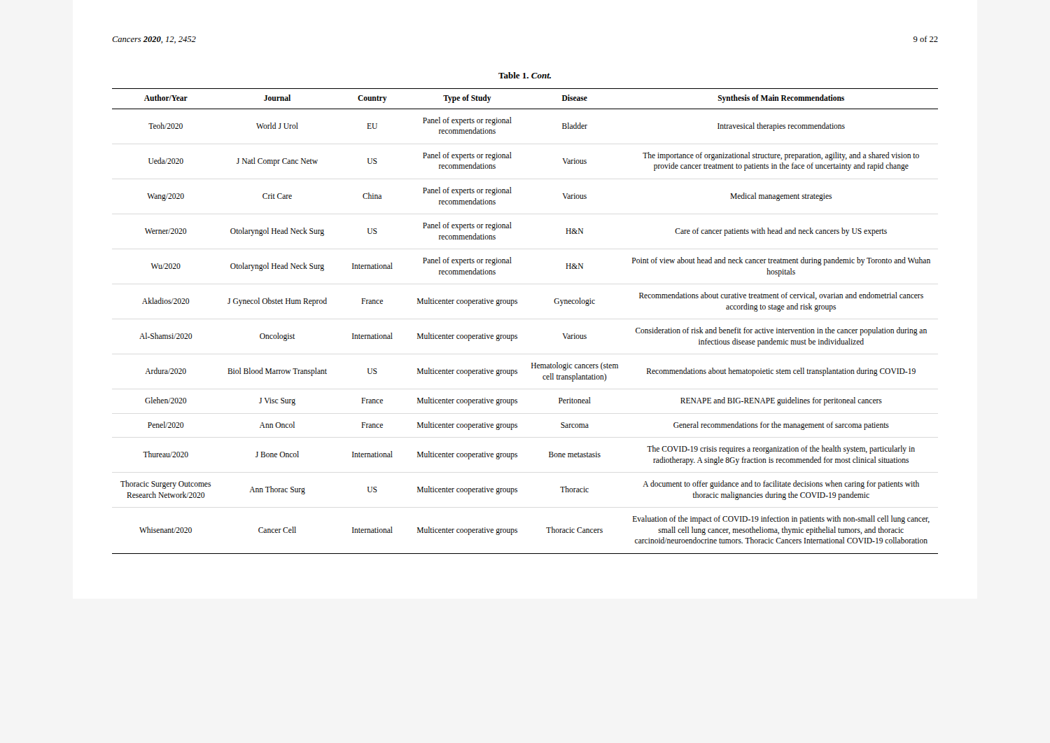Cancers 2020, 12, 2452
9 of 22
Table 1. Cont.
| Author/Year | Journal | Country | Type of Study | Disease | Synthesis of Main Recommendations |
| --- | --- | --- | --- | --- | --- |
| Teoh/2020 | World J Urol | EU | Panel of experts or regional recommendations | Bladder | Intravesical therapies recommendations |
| Ueda/2020 | J Natl Compr Canc Netw | US | Panel of experts or regional recommendations | Various | The importance of organizational structure, preparation, agility, and a shared vision to provide cancer treatment to patients in the face of uncertainty and rapid change |
| Wang/2020 | Crit Care | China | Panel of experts or regional recommendations | Various | Medical management strategies |
| Werner/2020 | Otolaryngol Head Neck Surg | US | Panel of experts or regional recommendations | H&N | Care of cancer patients with head and neck cancers by US experts |
| Wu/2020 | Otolaryngol Head Neck Surg | International | Panel of experts or regional recommendations | H&N | Point of view about head and neck cancer treatment during pandemic by Toronto and Wuhan hospitals |
| Akladios/2020 | J Gynecol Obstet Hum Reprod | France | Multicenter cooperative groups | Gynecologic | Recommendations about curative treatment of cervical, ovarian and endometrial cancers according to stage and risk groups |
| Al-Shamsi/2020 | Oncologist | International | Multicenter cooperative groups | Various | Consideration of risk and benefit for active intervention in the cancer population during an infectious disease pandemic must be individualized |
| Ardura/2020 | Biol Blood Marrow Transplant | US | Multicenter cooperative groups | Hematologic cancers (stem cell transplantation) | Recommendations about hematopoietic stem cell transplantation during COVID-19 |
| Glehen/2020 | J Visc Surg | France | Multicenter cooperative groups | Peritoneal | RENAPE and BIG-RENAPE guidelines for peritoneal cancers |
| Penel/2020 | Ann Oncol | France | Multicenter cooperative groups | Sarcoma | General recommendations for the management of sarcoma patients |
| Thureau/2020 | J Bone Oncol | International | Multicenter cooperative groups | Bone metastasis | The COVID-19 crisis requires a reorganization of the health system, particularly in radiotherapy. A single 8Gy fraction is recommended for most clinical situations |
| Thoracic Surgery Outcomes Research Network/2020 | Ann Thorac Surg | US | Multicenter cooperative groups | Thoracic | A document to offer guidance and to facilitate decisions when caring for patients with thoracic malignancies during the COVID-19 pandemic |
| Whisenant/2020 | Cancer Cell | International | Multicenter cooperative groups | Thoracic Cancers | Evaluation of the impact of COVID-19 infection in patients with non-small cell lung cancer, small cell lung cancer, mesothelioma, thymic epithelial tumors, and thoracic carcinoid/neuroendocrine tumors. Thoracic Cancers International COVID-19 collaboration |